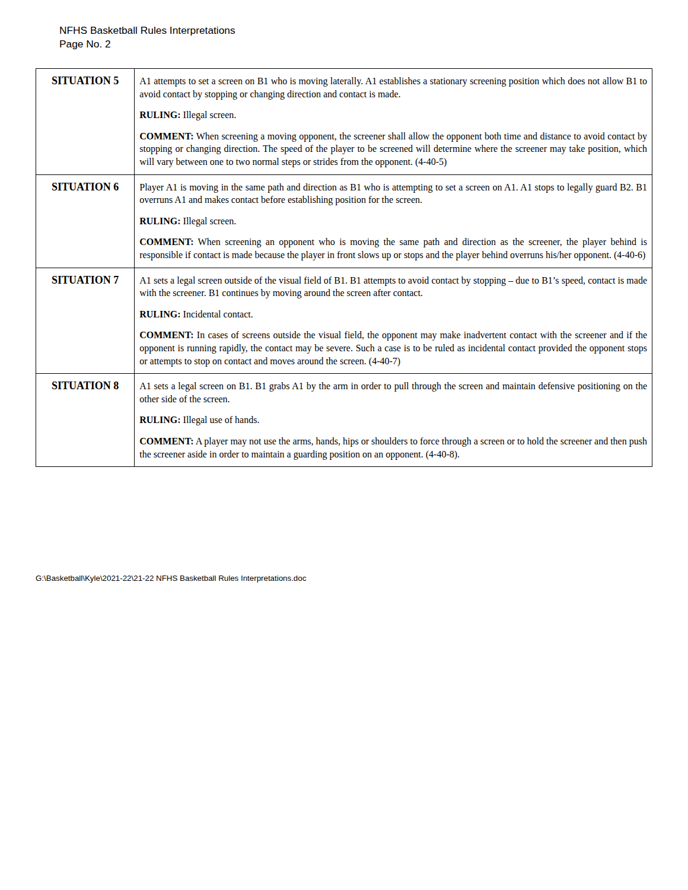NFHS Basketball Rules Interpretations
Page No. 2
| SITUATION 5 | A1 attempts to set a screen on B1 who is moving laterally. A1 establishes a stationary screening position which does not allow B1 to avoid contact by stopping or changing direction and contact is made. RULING: Illegal screen. COMMENT: When screening a moving opponent, the screener shall allow the opponent both time and distance to avoid contact by stopping or changing direction. The speed of the player to be screened will determine where the screener may take position, which will vary between one to two normal steps or strides from the opponent. (4-40-5) |
| SITUATION 6 | Player A1 is moving in the same path and direction as B1 who is attempting to set a screen on A1. A1 stops to legally guard B2. B1 overruns A1 and makes contact before establishing position for the screen. RULING: Illegal screen. COMMENT: When screening an opponent who is moving the same path and direction as the screener, the player behind is responsible if contact is made because the player in front slows up or stops and the player behind overruns his/her opponent. (4-40-6) |
| SITUATION 7 | A1 sets a legal screen outside of the visual field of B1. B1 attempts to avoid contact by stopping – due to B1’s speed, contact is made with the screener. B1 continues by moving around the screen after contact. RULING: Incidental contact. COMMENT: In cases of screens outside the visual field, the opponent may make inadvertent contact with the screener and if the opponent is running rapidly, the contact may be severe. Such a case is to be ruled as incidental contact provided the opponent stops or attempts to stop on contact and moves around the screen. (4-40-7) |
| SITUATION 8 | A1 sets a legal screen on B1. B1 grabs A1 by the arm in order to pull through the screen and maintain defensive positioning on the other side of the screen. RULING: Illegal use of hands. COMMENT: A player may not use the arms, hands, hips or shoulders to force through a screen or to hold the screener and then push the screener aside in order to maintain a guarding position on an opponent. (4-40-8). |
G:\Basketball\Kyle\2021-22\21-22 NFHS Basketball Rules Interpretations.doc